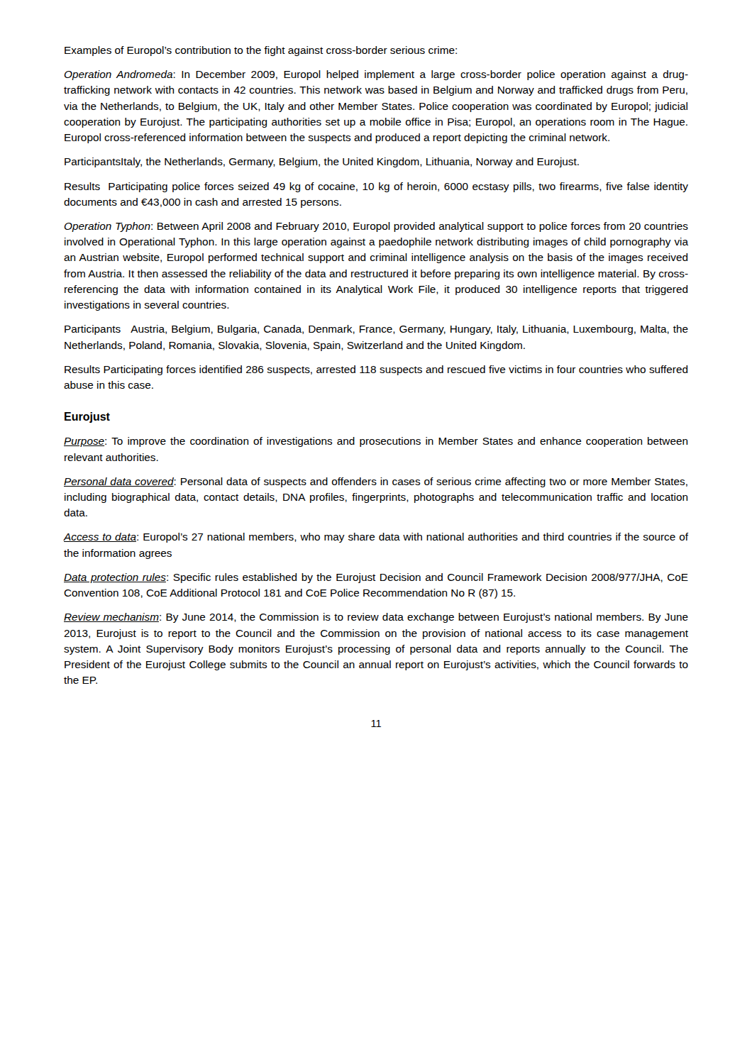Examples of Europol’s contribution to the fight against cross-border serious crime:
Operation Andromeda: In December 2009, Europol helped implement a large cross-border police operation against a drug-trafficking network with contacts in 42 countries. This network was based in Belgium and Norway and trafficked drugs from Peru, via the Netherlands, to Belgium, the UK, Italy and other Member States. Police cooperation was coordinated by Europol; judicial cooperation by Eurojust. The participating authorities set up a mobile office in Pisa; Europol, an operations room in The Hague. Europol cross-referenced information between the suspects and produced a report depicting the criminal network.
ParticipantsItaly, the Netherlands, Germany, Belgium, the United Kingdom, Lithuania, Norway and Eurojust.
Results Participating police forces seized 49 kg of cocaine, 10 kg of heroin, 6000 ecstasy pills, two firearms, five false identity documents and €43,000 in cash and arrested 15 persons.
Operation Typhon: Between April 2008 and February 2010, Europol provided analytical support to police forces from 20 countries involved in Operational Typhon. In this large operation against a paedophile network distributing images of child pornography via an Austrian website, Europol performed technical support and criminal intelligence analysis on the basis of the images received from Austria. It then assessed the reliability of the data and restructured it before preparing its own intelligence material. By cross-referencing the data with information contained in its Analytical Work File, it produced 30 intelligence reports that triggered investigations in several countries.
Participants Austria, Belgium, Bulgaria, Canada, Denmark, France, Germany, Hungary, Italy, Lithuania, Luxembourg, Malta, the Netherlands, Poland, Romania, Slovakia, Slovenia, Spain, Switzerland and the United Kingdom.
Results Participating forces identified 286 suspects, arrested 118 suspects and rescued five victims in four countries who suffered abuse in this case.
Eurojust
Purpose: To improve the coordination of investigations and prosecutions in Member States and enhance cooperation between relevant authorities.
Personal data covered: Personal data of suspects and offenders in cases of serious crime affecting two or more Member States, including biographical data, contact details, DNA profiles, fingerprints, photographs and telecommunication traffic and location data.
Access to data: Europol’s 27 national members, who may share data with national authorities and third countries if the source of the information agrees
Data protection rules: Specific rules established by the Eurojust Decision and Council Framework Decision 2008/977/JHA, CoE Convention 108, CoE Additional Protocol 181 and CoE Police Recommendation No R (87) 15.
Review mechanism: By June 2014, the Commission is to review data exchange between Eurojust’s national members. By June 2013, Eurojust is to report to the Council and the Commission on the provision of national access to its case management system. A Joint Supervisory Body monitors Eurojust’s processing of personal data and reports annually to the Council. The President of the Eurojust College submits to the Council an annual report on Eurojust’s activities, which the Council forwards to the EP.
11